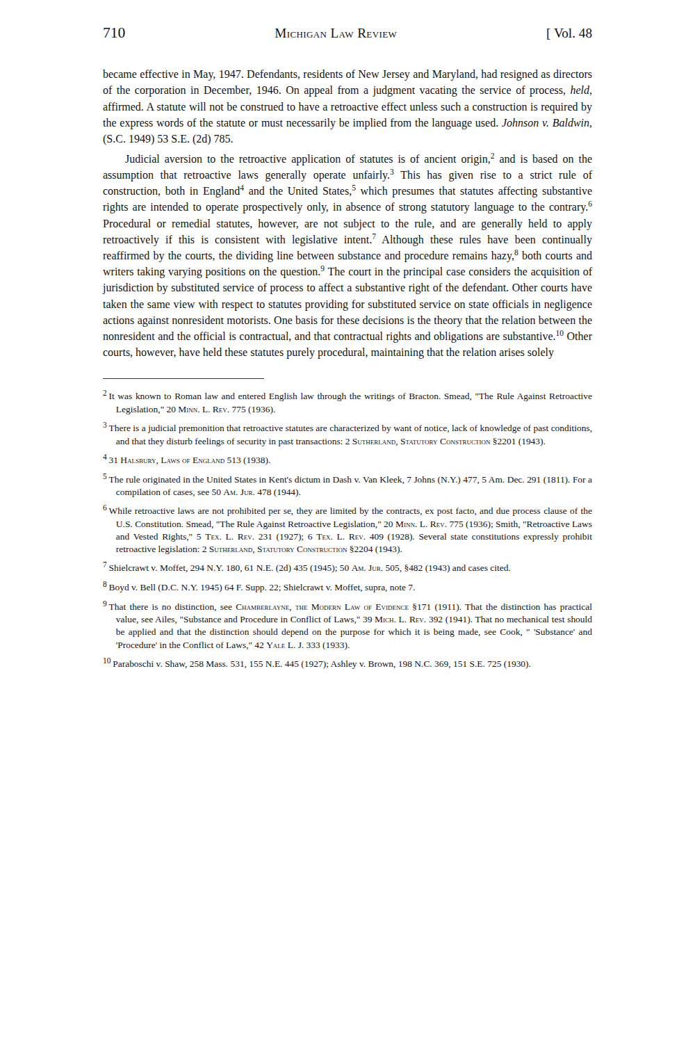710 Michigan Law Review [ Vol. 48
became effective in May, 1947. Defendants, residents of New Jersey and Maryland, had resigned as directors of the corporation in December, 1946. On appeal from a judgment vacating the service of process, held, affirmed. A statute will not be construed to have a retroactive effect unless such a construction is required by the express words of the statute or must necessarily be implied from the language used. Johnson v. Baldwin, (S.C. 1949) 53 S.E. (2d) 785.
Judicial aversion to the retroactive application of statutes is of ancient origin,2 and is based on the assumption that retroactive laws generally operate unfairly.3 This has given rise to a strict rule of construction, both in England4 and the United States,5 which presumes that statutes affecting substantive rights are intended to operate prospectively only, in absence of strong statutory language to the contrary.6 Procedural or remedial statutes, however, are not subject to the rule, and are generally held to apply retroactively if this is consistent with legislative intent.7 Although these rules have been continually reaffirmed by the courts, the dividing line between substance and procedure remains hazy,8 both courts and writers taking varying positions on the question.9 The court in the principal case considers the acquisition of jurisdiction by substituted service of process to affect a substantive right of the defendant. Other courts have taken the same view with respect to statutes providing for substituted service on state officials in negligence actions against nonresident motorists. One basis for these decisions is the theory that the relation between the nonresident and the official is contractual, and that contractual rights and obligations are substantive.10 Other courts, however, have held these statutes purely procedural, maintaining that the relation arises solely
2 It was known to Roman law and entered English law through the writings of Bracton. Smead, "The Rule Against Retroactive Legislation," 20 Minn. L. Rev. 775 (1936).
3 There is a judicial premonition that retroactive statutes are characterized by want of notice, lack of knowledge of past conditions, and that they disturb feelings of security in past transactions: 2 Sutherland, Statutory Construction §2201 (1943).
431 Halsbury, Laws of England 513 (1938).
5 The rule originated in the United States in Kent's dictum in Dash v. Van Kleek, 7 Johns (N.Y.) 477, 5 Am. Dec. 291 (1811). For a compilation of cases, see 50 Am. Jur. 478 (1944).
6 While retroactive laws are not prohibited per se, they are limited by the contracts, ex post facto, and due process clause of the U.S. Constitution. Smead, "The Rule Against Retroactive Legislation," 20 Minn. L. Rev. 775 (1936); Smith, "Retroactive Laws and Vested Rights," 5 Tex. L. Rev. 231 (1927); 6 Tex. L. Rev. 409 (1928). Several state constitutions expressly prohibit retroactive legislation: 2 Sutherland, Statutory Construction §2204 (1943).
7 Shielcrawt v. Moffet, 294 N.Y. 180, 61 N.E. (2d) 435 (1945); 50 Am. Jur. 505, §482 (1943) and cases cited.
8 Boyd v. Bell (D.C. N.Y. 1945) 64 F. Supp. 22; Shielcrawt v. Moffet, supra, note 7.
9 That there is no distinction, see Chamberlayne, the Modern Law of Evidence §171 (1911). That the distinction has practical value, see Ailes, "Substance and Procedure in Conflict of Laws," 39 Mich. L. Rev. 392 (1941). That no mechanical test should be applied and that the distinction should depend on the purpose for which it is being made, see Cook, " 'Substance' and 'Procedure' in the Conflict of Laws," 42 Yale L. J. 333 (1933).
10 Paraboschi v. Shaw, 258 Mass. 531, 155 N.E. 445 (1927); Ashley v. Brown, 198 N.C. 369, 151 S.E. 725 (1930).